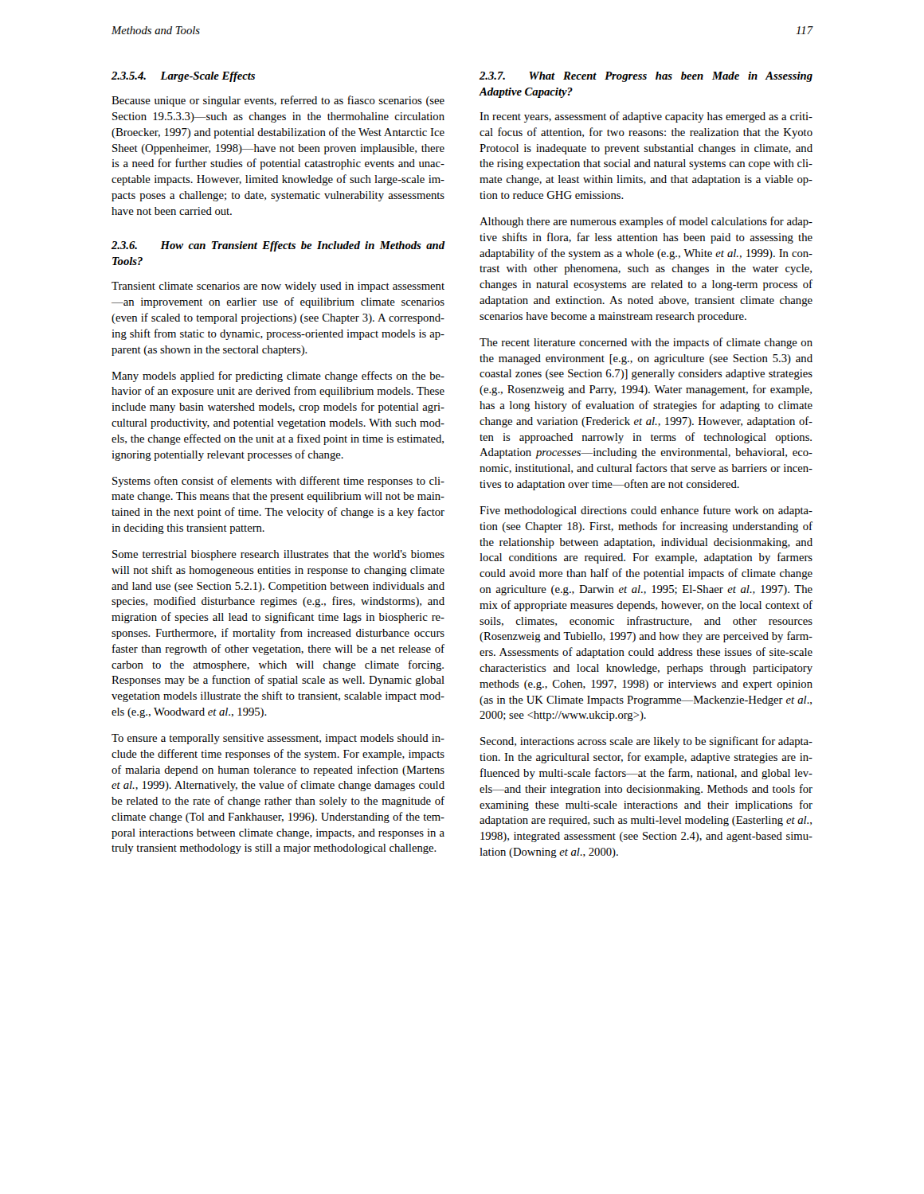Methods and Tools 117
2.3.5.4. Large-Scale Effects
Because unique or singular events, referred to as fiasco scenarios (see Section 19.5.3.3)—such as changes in the thermohaline circulation (Broecker, 1997) and potential destabilization of the West Antarctic Ice Sheet (Oppenheimer, 1998)—have not been proven implausible, there is a need for further studies of potential catastrophic events and unacceptable impacts. However, limited knowledge of such large-scale impacts poses a challenge; to date, systematic vulnerability assessments have not been carried out.
2.3.6. How can Transient Effects be Included in Methods and Tools?
Transient climate scenarios are now widely used in impact assessment—an improvement on earlier use of equilibrium climate scenarios (even if scaled to temporal projections) (see Chapter 3). A corresponding shift from static to dynamic, process-oriented impact models is apparent (as shown in the sectoral chapters).
Many models applied for predicting climate change effects on the behavior of an exposure unit are derived from equilibrium models. These include many basin watershed models, crop models for potential agricultural productivity, and potential vegetation models. With such models, the change effected on the unit at a fixed point in time is estimated, ignoring potentially relevant processes of change.
Systems often consist of elements with different time responses to climate change. This means that the present equilibrium will not be maintained in the next point of time. The velocity of change is a key factor in deciding this transient pattern.
Some terrestrial biosphere research illustrates that the world's biomes will not shift as homogeneous entities in response to changing climate and land use (see Section 5.2.1). Competition between individuals and species, modified disturbance regimes (e.g., fires, windstorms), and migration of species all lead to significant time lags in biospheric responses. Furthermore, if mortality from increased disturbance occurs faster than regrowth of other vegetation, there will be a net release of carbon to the atmosphere, which will change climate forcing. Responses may be a function of spatial scale as well. Dynamic global vegetation models illustrate the shift to transient, scalable impact models (e.g., Woodward et al., 1995).
To ensure a temporally sensitive assessment, impact models should include the different time responses of the system. For example, impacts of malaria depend on human tolerance to repeated infection (Martens et al., 1999). Alternatively, the value of climate change damages could be related to the rate of change rather than solely to the magnitude of climate change (Tol and Fankhauser, 1996). Understanding of the temporal interactions between climate change, impacts, and responses in a truly transient methodology is still a major methodological challenge.
2.3.7. What Recent Progress has been Made in Assessing Adaptive Capacity?
In recent years, assessment of adaptive capacity has emerged as a critical focus of attention, for two reasons: the realization that the Kyoto Protocol is inadequate to prevent substantial changes in climate, and the rising expectation that social and natural systems can cope with climate change, at least within limits, and that adaptation is a viable option to reduce GHG emissions.
Although there are numerous examples of model calculations for adaptive shifts in flora, far less attention has been paid to assessing the adaptability of the system as a whole (e.g., White et al., 1999). In contrast with other phenomena, such as changes in the water cycle, changes in natural ecosystems are related to a long-term process of adaptation and extinction. As noted above, transient climate change scenarios have become a mainstream research procedure.
The recent literature concerned with the impacts of climate change on the managed environment [e.g., on agriculture (see Section 5.3) and coastal zones (see Section 6.7)] generally considers adaptive strategies (e.g., Rosenzweig and Parry, 1994). Water management, for example, has a long history of evaluation of strategies for adapting to climate change and variation (Frederick et al., 1997). However, adaptation often is approached narrowly in terms of technological options. Adaptation processes—including the environmental, behavioral, economic, institutional, and cultural factors that serve as barriers or incentives to adaptation over time—often are not considered.
Five methodological directions could enhance future work on adaptation (see Chapter 18). First, methods for increasing understanding of the relationship between adaptation, individual decisionmaking, and local conditions are required. For example, adaptation by farmers could avoid more than half of the potential impacts of climate change on agriculture (e.g., Darwin et al., 1995; El-Shaer et al., 1997). The mix of appropriate measures depends, however, on the local context of soils, climates, economic infrastructure, and other resources (Rosenzweig and Tubiello, 1997) and how they are perceived by farmers. Assessments of adaptation could address these issues of site-scale characteristics and local knowledge, perhaps through participatory methods (e.g., Cohen, 1997, 1998) or interviews and expert opinion (as in the UK Climate Impacts Programme—Mackenzie-Hedger et al., 2000; see <http://www.ukcip.org>).
Second, interactions across scale are likely to be significant for adaptation. In the agricultural sector, for example, adaptive strategies are influenced by multi-scale factors—at the farm, national, and global levels—and their integration into decisionmaking. Methods and tools for examining these multi-scale interactions and their implications for adaptation are required, such as multi-level modeling (Easterling et al., 1998), integrated assessment (see Section 2.4), and agent-based simulation (Downing et al., 2000).